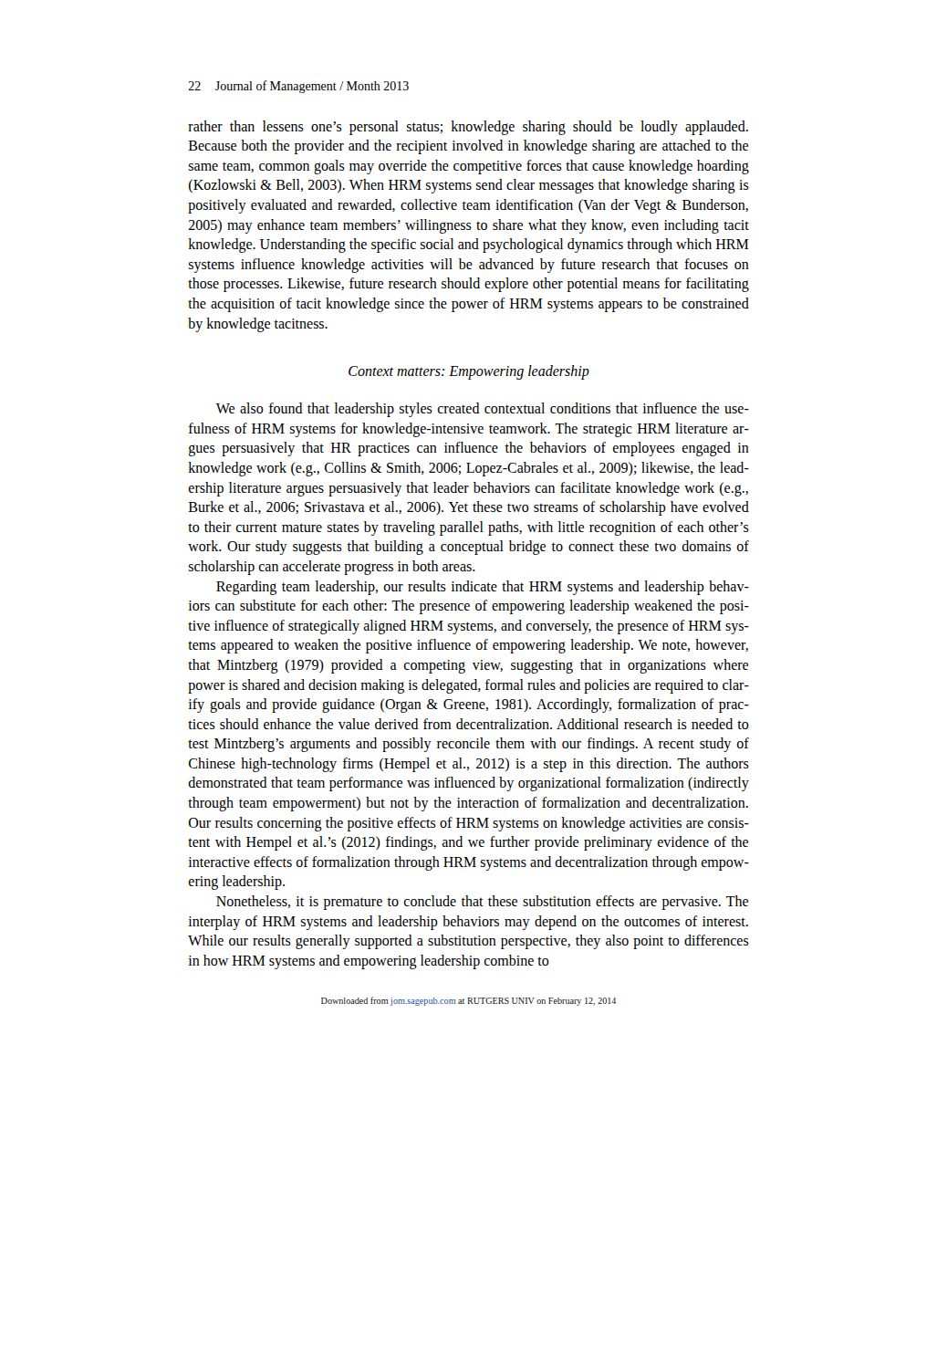22 Journal of Management / Month 2013
rather than lessens one’s personal status; knowledge sharing should be loudly applauded. Because both the provider and the recipient involved in knowledge sharing are attached to the same team, common goals may override the competitive forces that cause knowledge hoarding (Kozlowski & Bell, 2003). When HRM systems send clear messages that knowledge sharing is positively evaluated and rewarded, collective team identification (Van der Vegt & Bunderson, 2005) may enhance team members’ willingness to share what they know, even including tacit knowledge. Understanding the specific social and psychological dynamics through which HRM systems influence knowledge activities will be advanced by future research that focuses on those processes. Likewise, future research should explore other potential means for facilitating the acquisition of tacit knowledge since the power of HRM systems appears to be constrained by knowledge tacitness.
Context matters: Empowering leadership
We also found that leadership styles created contextual conditions that influence the usefulness of HRM systems for knowledge-intensive teamwork. The strategic HRM literature argues persuasively that HR practices can influence the behaviors of employees engaged in knowledge work (e.g., Collins & Smith, 2006; Lopez-Cabrales et al., 2009); likewise, the leadership literature argues persuasively that leader behaviors can facilitate knowledge work (e.g., Burke et al., 2006; Srivastava et al., 2006). Yet these two streams of scholarship have evolved to their current mature states by traveling parallel paths, with little recognition of each other’s work. Our study suggests that building a conceptual bridge to connect these two domains of scholarship can accelerate progress in both areas.
Regarding team leadership, our results indicate that HRM systems and leadership behaviors can substitute for each other: The presence of empowering leadership weakened the positive influence of strategically aligned HRM systems, and conversely, the presence of HRM systems appeared to weaken the positive influence of empowering leadership. We note, however, that Mintzberg (1979) provided a competing view, suggesting that in organizations where power is shared and decision making is delegated, formal rules and policies are required to clarify goals and provide guidance (Organ & Greene, 1981). Accordingly, formalization of practices should enhance the value derived from decentralization. Additional research is needed to test Mintzberg’s arguments and possibly reconcile them with our findings. A recent study of Chinese high-technology firms (Hempel et al., 2012) is a step in this direction. The authors demonstrated that team performance was influenced by organizational formalization (indirectly through team empowerment) but not by the interaction of formalization and decentralization. Our results concerning the positive effects of HRM systems on knowledge activities are consistent with Hempel et al.’s (2012) findings, and we further provide preliminary evidence of the interactive effects of formalization through HRM systems and decentralization through empowering leadership.
Nonetheless, it is premature to conclude that these substitution effects are pervasive. The interplay of HRM systems and leadership behaviors may depend on the outcomes of interest. While our results generally supported a substitution perspective, they also point to differences in how HRM systems and empowering leadership combine to
Downloaded from jom.sagepub.com at RUTGERS UNIV on February 12, 2014